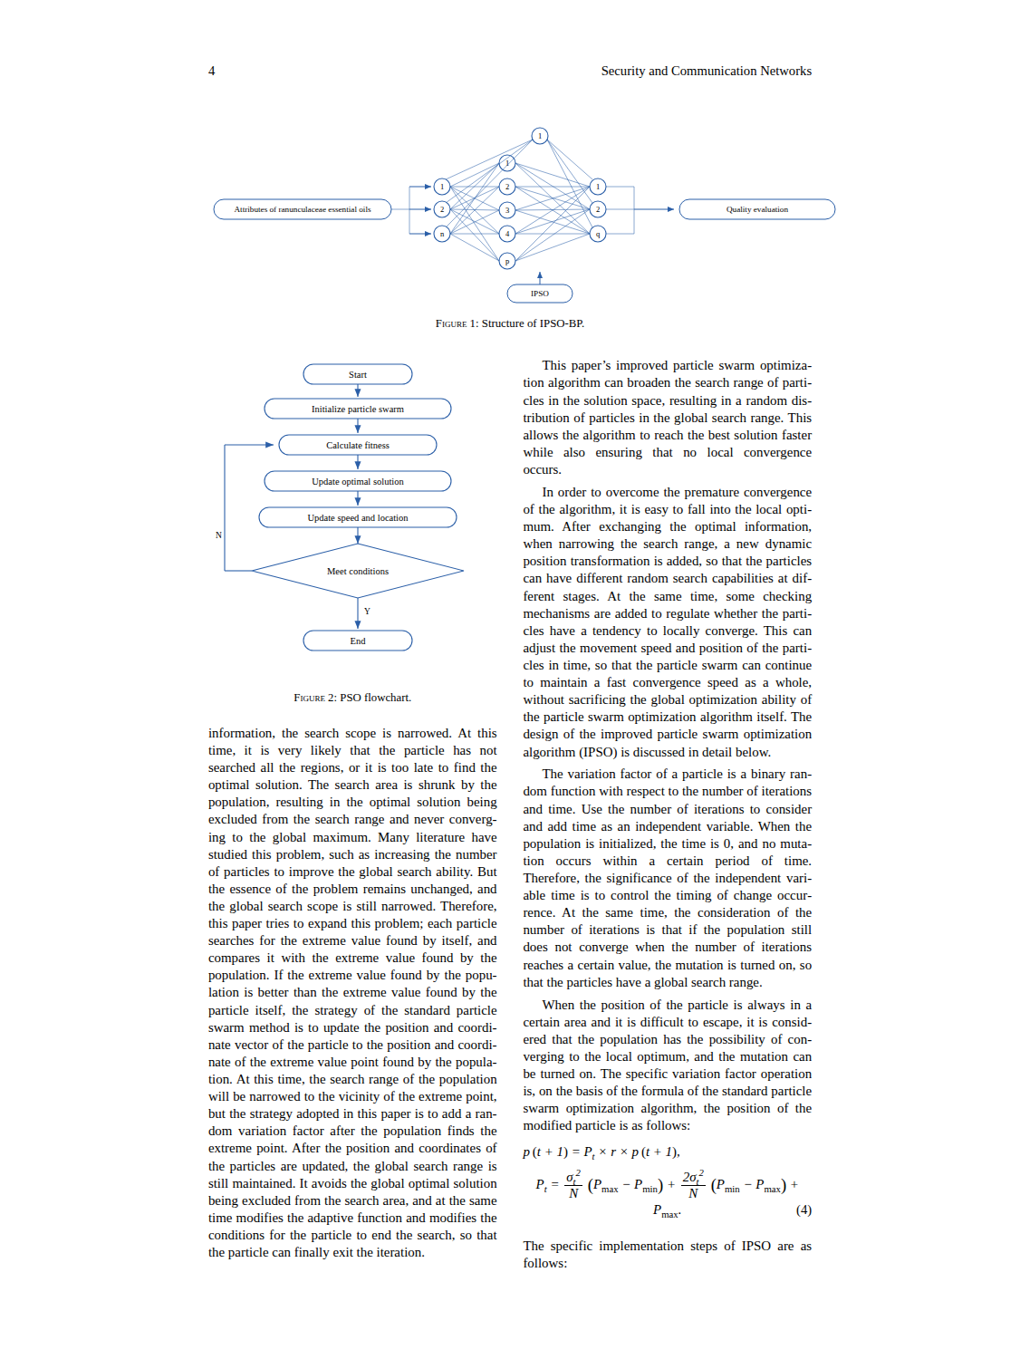4
Security and Communication Networks
Attributes of ranunculaceae essential oils Quality evaluation IPSO 1 2 n 1 2 3 4 p 1 1 2 q
Figure 1: Structure of IPSO-BP.
Start Initialize particle swarm Calculate fitness Update optimal solution Update speed and location Meet conditions N Y End
Figure 2: PSO flowchart.
information, the search scope is narrowed. At this time, it is very likely that the particle has not searched all the regions, or it is too late to find the optimal solution. The search area is shrunk by the population, resulting in the optimal solution being excluded from the search range and never converging to the global maximum. Many literature have studied this problem, such as increasing the number of particles to improve the global search ability. But the essence of the problem remains unchanged, and the global search scope is still narrowed. Therefore, this paper tries to expand this problem; each particle searches for the extreme value found by itself, and compares it with the extreme value found by the population. If the extreme value found by the population is better than the extreme value found by the particle itself, the strategy of the standard particle swarm method is to update the position and coordinate vector of the particle to the position and coordinate of the extreme value point found by the population. At this time, the search range of the population will be narrowed to the vicinity of the extreme point, but the strategy adopted in this paper is to add a random variation factor after the population finds the extreme point. After the position and coordinates of the particles are updated, the global search range is still maintained. It avoids the global optimal solution being excluded from the search area, and at the same time modifies the adaptive function and modifies the conditions for the particle to end the search, so that the particle can finally exit the iteration.
This paper’s improved particle swarm optimization algorithm can broaden the search range of particles in the solution space, resulting in a random distribution of particles in the global search range. This allows the algorithm to reach the best solution faster while also ensuring that no local convergence occurs.
In order to overcome the premature convergence of the algorithm, it is easy to fall into the local optimum. After exchanging the optimal information, when narrowing the search range, a new dynamic position transformation is added, so that the particles can have different random search capabilities at different stages. At the same time, some checking mechanisms are added to regulate whether the particles have a tendency to locally converge. This can adjust the movement speed and position of the particles in time, so that the particle swarm can continue to maintain a fast convergence speed as a whole, without sacrificing the global optimization ability of the particle swarm optimization algorithm itself. The design of the improved particle swarm optimization algorithm (IPSO) is discussed in detail below.
The variation factor of a particle is a binary random function with respect to the number of iterations and time. Use the number of iterations to consider and add time as an independent variable. When the population is initialized, the time is 0, and no mutation occurs within a certain period of time. Therefore, the significance of the independent variable time is to control the timing of change occurrence. At the same time, the consideration of the number of iterations is that if the population still does not converge when the number of iterations reaches a certain value, the mutation is turned on, so that the particles have a global search range.
When the position of the particle is always in a certain area and it is difficult to escape, it is considered that the population has the possibility of converging to the local optimum, and the mutation can be turned on. The specific variation factor operation is, on the basis of the formula of the standard particle swarm optimization algorithm, the position of the modified particle is as follows:
p (t + 1) = Pt × r × p (t + 1), Pt = σt2 N (Pmax − Pmin) + 2σt2 N (Pmin − Pmax) + Pmax. (4)
The specific implementation steps of IPSO are as follows: